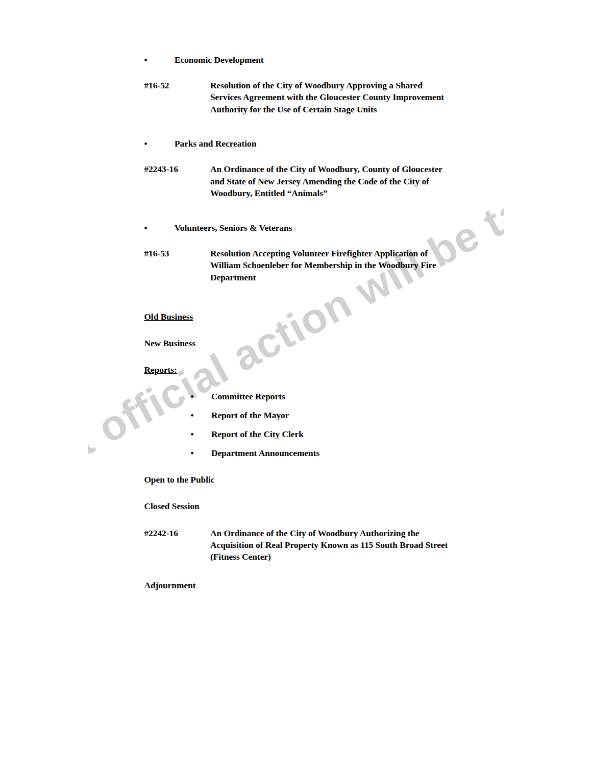draft official action will be taken
• Economic Development
#16-52 Resolution of the City of Woodbury Approving a Shared Services Agreement with the Gloucester County Improvement Authority for the Use of Certain Stage Units
• Parks and Recreation
#2243-16 An Ordinance of the City of Woodbury, County of Gloucester and State of New Jersey Amending the Code of the City of Woodbury, Entitled “Animals”
• Volunteers, Seniors & Veterans
#16-53 Resolution Accepting Volunteer Firefighter Application of William Schoenleber for Membership in the Woodbury Fire Department
Old Business
New Business
Reports:
Committee Reports
Report of the Mayor
Report of the City Clerk
Department Announcements
Open to the Public
Closed Session
#2242-16 An Ordinance of the City of Woodbury Authorizing the Acquisition of Real Property Known as 115 South Broad Street (Fitness Center)
Adjournment